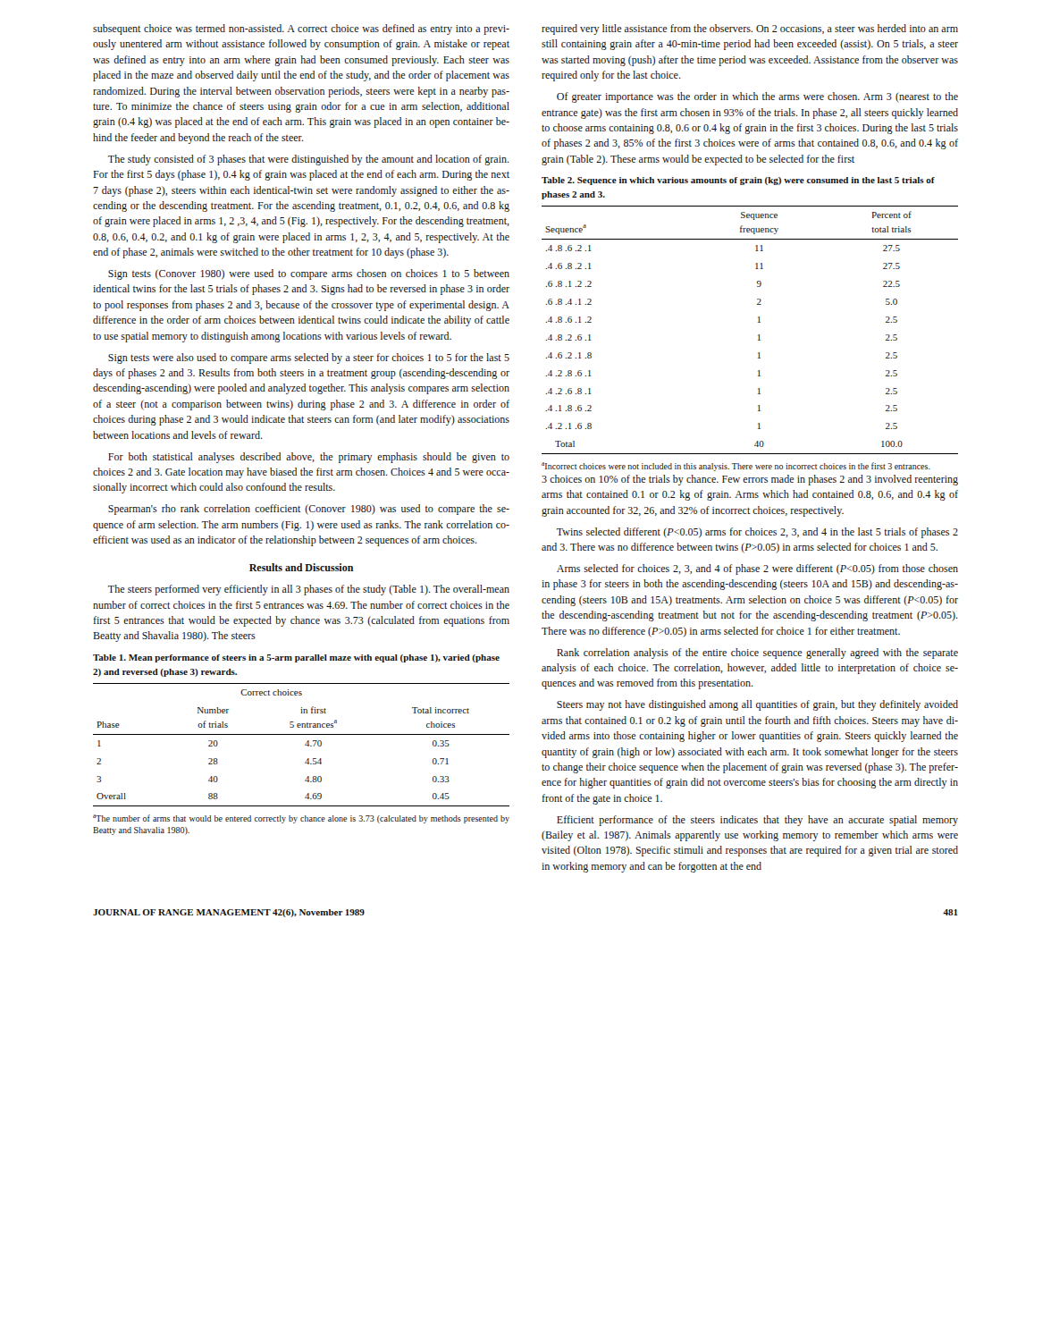subsequent choice was termed non-assisted. A correct choice was defined as entry into a previously unentered arm without assistance followed by consumption of grain. A mistake or repeat was defined as entry into an arm where grain had been consumed previously. Each steer was placed in the maze and observed daily until the end of the study, and the order of placement was randomized. During the interval between observation periods, steers were kept in a nearby pasture. To minimize the chance of steers using grain odor for a cue in arm selection, additional grain (0.4 kg) was placed at the end of each arm. This grain was placed in an open container behind the feeder and beyond the reach of the steer.
The study consisted of 3 phases that were distinguished by the amount and location of grain. For the first 5 days (phase 1), 0.4 kg of grain was placed at the end of each arm. During the next 7 days (phase 2), steers within each identical-twin set were randomly assigned to either the ascending or the descending treatment. For the ascending treatment, 0.1, 0.2, 0.4, 0.6, and 0.8 kg of grain were placed in arms 1, 2 ,3, 4, and 5 (Fig. 1), respectively. For the descending treatment, 0.8, 0.6, 0.4, 0.2, and 0.1 kg of grain were placed in arms 1, 2, 3, 4, and 5, respectively. At the end of phase 2, animals were switched to the other treatment for 10 days (phase 3).
Sign tests (Conover 1980) were used to compare arms chosen on choices 1 to 5 between identical twins for the last 5 trials of phases 2 and 3. Signs had to be reversed in phase 3 in order to pool responses from phases 2 and 3, because of the crossover type of experimental design. A difference in the order of arm choices between identical twins could indicate the ability of cattle to use spatial memory to distinguish among locations with various levels of reward.
Sign tests were also used to compare arms selected by a steer for choices 1 to 5 for the last 5 days of phases 2 and 3. Results from both steers in a treatment group (ascending-descending or descending-ascending) were pooled and analyzed together. This analysis compares arm selection of a steer (not a comparison between twins) during phase 2 and 3. A difference in order of choices during phase 2 and 3 would indicate that steers can form (and later modify) associations between locations and levels of reward.
For both statistical analyses described above, the primary emphasis should be given to choices 2 and 3. Gate location may have biased the first arm chosen. Choices 4 and 5 were occasionally incorrect which could also confound the results.
Spearman's rho rank correlation coefficient (Conover 1980) was used to compare the sequence of arm selection. The arm numbers (Fig. 1) were used as ranks. The rank correlation coefficient was used as an indicator of the relationship between 2 sequences of arm choices.
Results and Discussion
The steers performed very efficiently in all 3 phases of the study (Table 1). The overall-mean number of correct choices in the first 5 entrances was 4.69. The number of correct choices in the first 5 entrances that would be expected by chance was 3.73 (calculated from equations from Beatty and Shavalia 1980). The steers
Table 1. Mean performance of steers in a 5-arm parallel maze with equal (phase 1), varied (phase 2) and reversed (phase 3) rewards.
| | Correct choices | |
| --- | --- | --- |
| Phase | Number of trials | in first 5 entrances a | Total incorrect choices |
| 1 | 20 | 4.70 | 0.35 |
| 2 | 28 | 4.54 | 0.71 |
| 3 | 40 | 4.80 | 0.33 |
| Overall | 88 | 4.69 | 0.45 |
aThe number of arms that would be entered correctly by chance alone is 3.73 (calculated by methods presented by Beatty and Shavalia 1980).
required very little assistance from the observers. On 2 occasions, a steer was herded into an arm still containing grain after a 40-min-time period had been exceeded (assist). On 5 trials, a steer was started moving (push) after the time period was exceeded. Assistance from the observer was required only for the last choice.
Of greater importance was the order in which the arms were chosen. Arm 3 (nearest to the entrance gate) was the first arm chosen in 93% of the trials. In phase 2, all steers quickly learned to choose arms containing 0.8, 0.6 or 0.4 kg of grain in the first 3 choices. During the last 5 trials of phases 2 and 3, 85% of the first 3 choices were of arms that contained 0.8, 0.6, and 0.4 kg of grain (Table 2). These arms would be expected to be selected for the first
Table 2. Sequence in which various amounts of grain (kg) were consumed in the last 5 trials of phases 2 and 3.
| Sequence a | Sequence frequency | Percent of total trials |
| --- | --- | --- |
| .4 .8 .6 .2 .1 | 11 | 27.5 |
| .4 .6 .8 .2 .1 | 11 | 27.5 |
| .6 .8 .1 .2 .2 | 9 | 22.5 |
| .6 .8 .4 .1 .2 | 2 | 5.0 |
| .4 .8 .6 .1 .2 | 1 | 2.5 |
| .4 .8 .2 .6 .1 | 1 | 2.5 |
| .4 .6 .2 .1 .8 | 1 | 2.5 |
| .4 .2 .8 .6 .1 | 1 | 2.5 |
| .4 .2 .6 .8 .1 | 1 | 2.5 |
| .4 .1 .8 .6 .2 | 1 | 2.5 |
| .4 .2 .1 .6 .8 | 1 | 2.5 |
| Total | 40 | 100.0 |
aIncorrect choices were not included in this analysis. There were no incorrect choices in the first 3 entrances.
3 choices on 10% of the trials by chance. Few errors made in phases 2 and 3 involved reentering arms that contained 0.1 or 0.2 kg of grain. Arms which had contained 0.8, 0.6, and 0.4 kg of grain accounted for 32, 26, and 32% of incorrect choices, respectively.
Twins selected different (P<0.05) arms for choices 2, 3, and 4 in the last 5 trials of phases 2 and 3. There was no difference between twins (P>0.05) in arms selected for choices 1 and 5.
Arms selected for choices 2, 3, and 4 of phase 2 were different (P<0.05) from those chosen in phase 3 for steers in both the ascending-descending (steers 10A and 15B) and descending-ascending (steers 10B and 15A) treatments. Arm selection on choice 5 was different (P<0.05) for the descending-ascending treatment but not for the ascending-descending treatment (P>0.05). There was no difference (P>0.05) in arms selected for choice 1 for either treatment.
Rank correlation analysis of the entire choice sequence generally agreed with the separate analysis of each choice. The correlation, however, added little to interpretation of choice sequences and was removed from this presentation.
Steers may not have distinguished among all quantities of grain, but they definitely avoided arms that contained 0.1 or 0.2 kg of grain until the fourth and fifth choices. Steers may have divided arms into those containing higher or lower quantities of grain. Steers quickly learned the quantity of grain (high or low) associated with each arm. It took somewhat longer for the steers to change their choice sequence when the placement of grain was reversed (phase 3). The preference for higher quantities of grain did not overcome steers's bias for choosing the arm directly in front of the gate in choice 1.
Efficient performance of the steers indicates that they have an accurate spatial memory (Bailey et al. 1987). Animals apparently use working memory to remember which arms were visited (Olton 1978). Specific stimuli and responses that are required for a given trial are stored in working memory and can be forgotten at the end
JOURNAL OF RANGE MANAGEMENT 42(6), November 1989 481